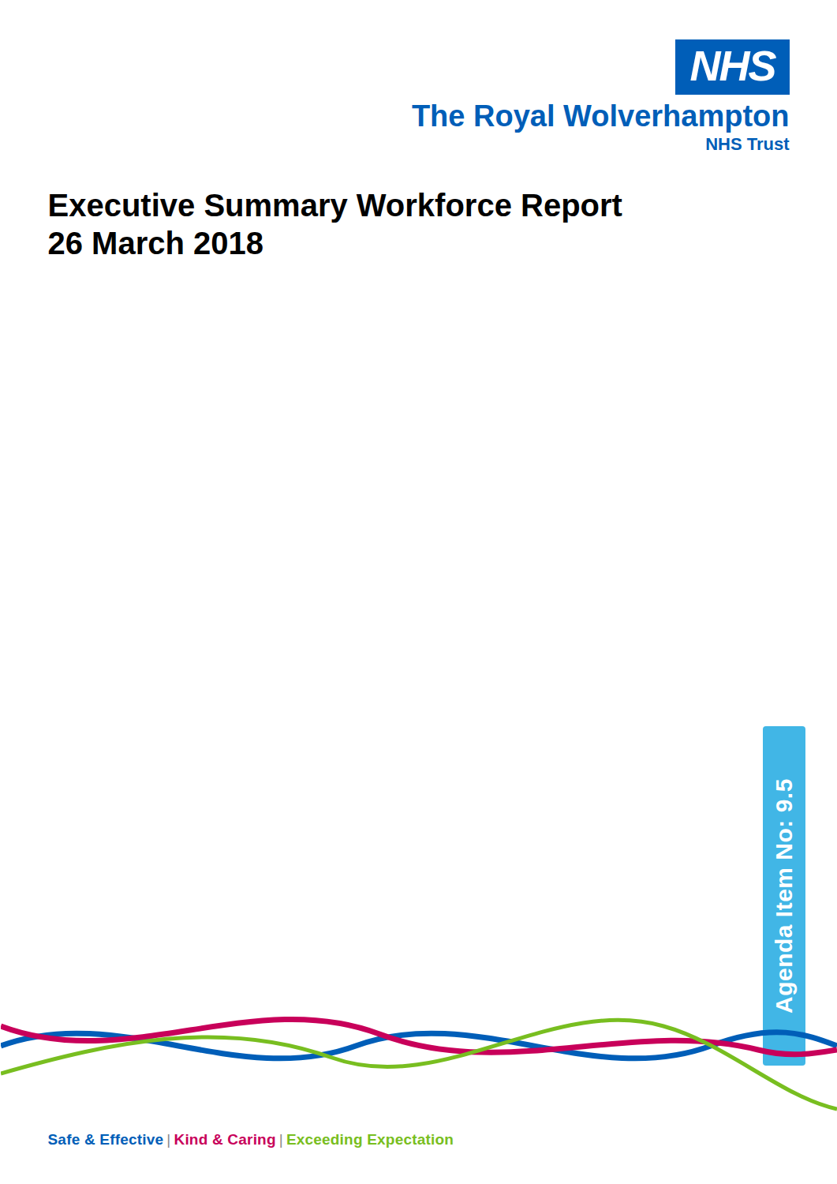NHS
The Royal Wolverhampton
NHS Trust
Executive Summary Workforce Report
26 March 2018
Agenda Item No: 9.5
Safe & Effective|Kind & Caring|Exceeding Expectation